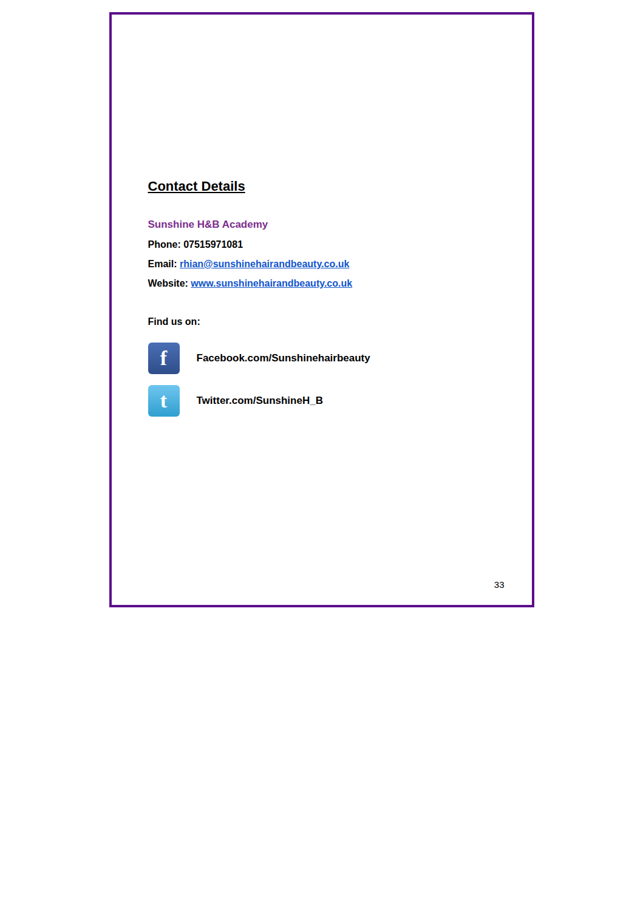Contact Details
Sunshine H&B Academy
Phone: 07515971081
Email: rhian@sunshinehairandbeauty.co.uk
Website: www.sunshinehairandbeauty.co.uk
Find us on:
f Facebook.com/Sunshinehairbeauty
t Twitter.com/SunshineH_B
33